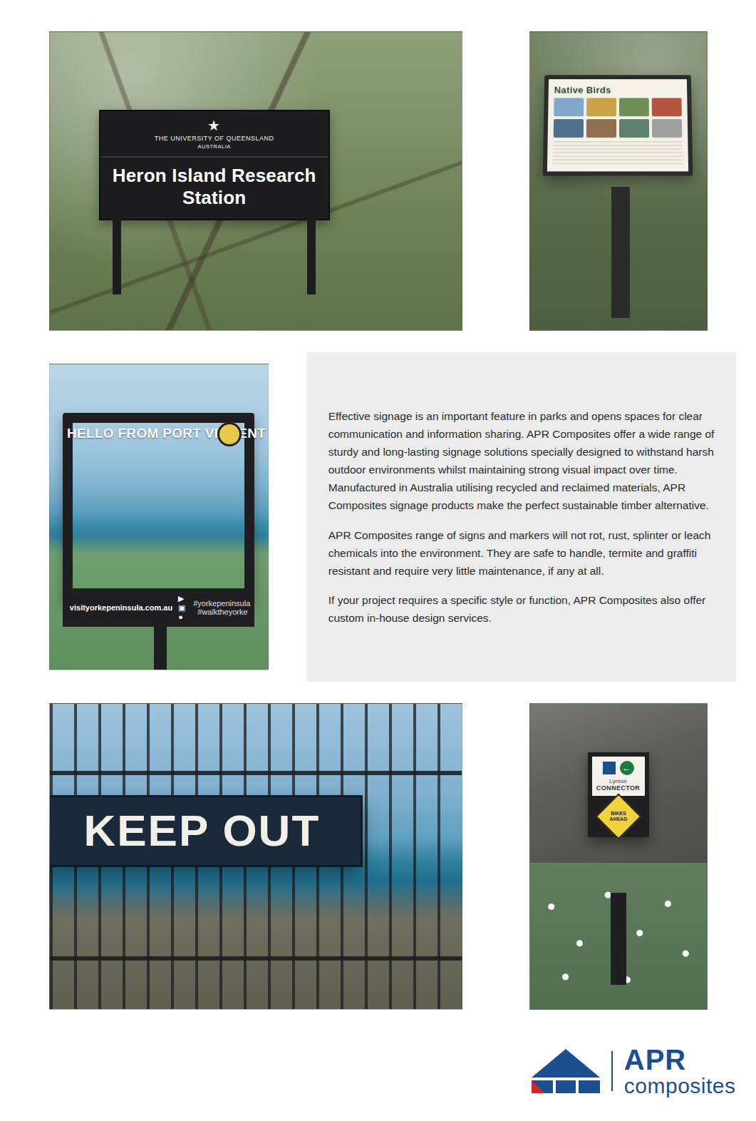★ THE UNIVERSITY OF QUEENSLAND
AUSTRALIA
Heron Island Research Station
Heron Island Research Station
Native Birds
Native Birds interpretive signage
HELLO FROM PORT VINCENT
visityorkepeninsula.com.au ▶ ▣ ● #yorkepeninsula #walktheyorke
Hello from Port Vincent — visityorkepeninsula.com.au
Effective signage is an important feature in parks and opens spaces for clear communication and information sharing. APR Composites offer a wide range of sturdy and long-lasting signage solutions specially designed to withstand harsh outdoor environments whilst maintaining strong visual impact over time. Manufactured in Australia utilising recycled and reclaimed materials, APR Composites signage products make the perfect sustainable timber alternative.
APR Composites range of signs and markers will not rot, rust, splinter or leach chemicals into the environment. They are safe to handle, termite and graffiti resistant and require very little maintenance, if any at all.
If your project requires a specific style or function, APR Composites also offer custom in-house design services.
KEEP OUT
Keep Out
←
Lynton CONNECTOR
BIKES
AHEAD
Lynton Connector — Bikes Ahead
APR composites